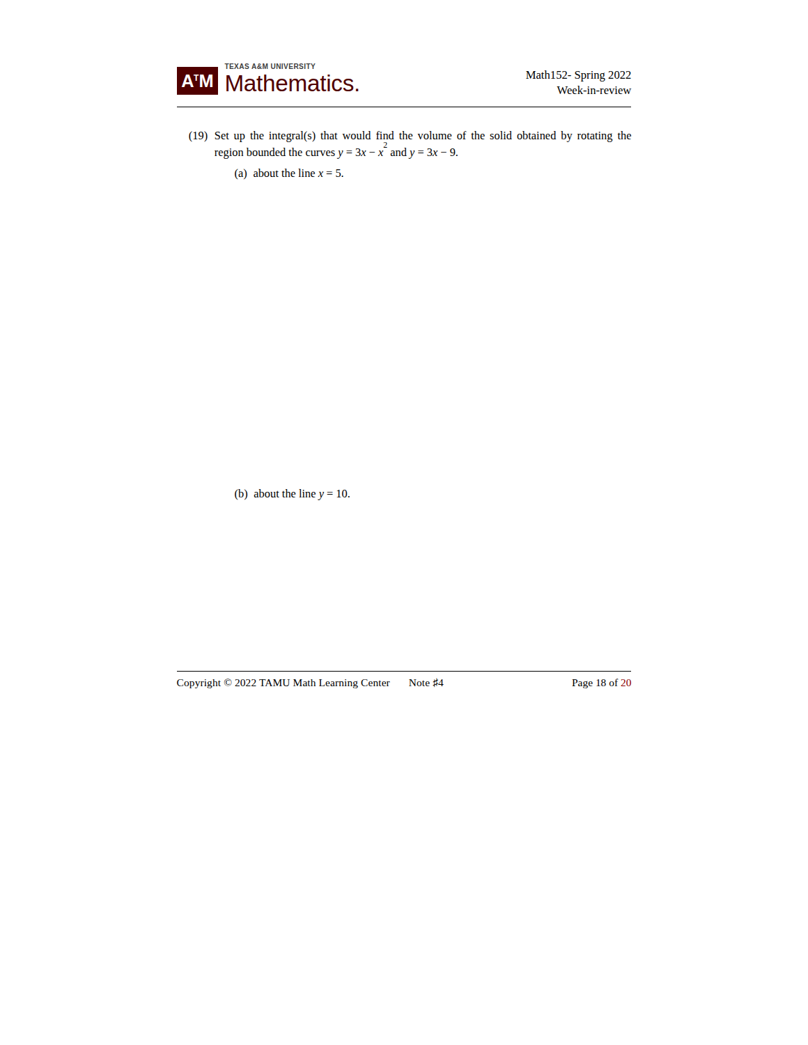ATM
TEXAS A&M UNIVERSITY Mathematics
Math152- Spring 2022
Week-in-review
(19)
Set up the integral(s) that would find the volume of the solid obtained by rotating the region bounded the curves y = 3x − x2 and y = 3x − 9.
(a) about the line x = 5.
(b) about the line y = 10.
Copyright © 2022 TAMU Math Learning CenterNote ♯4
Page 18 of 20